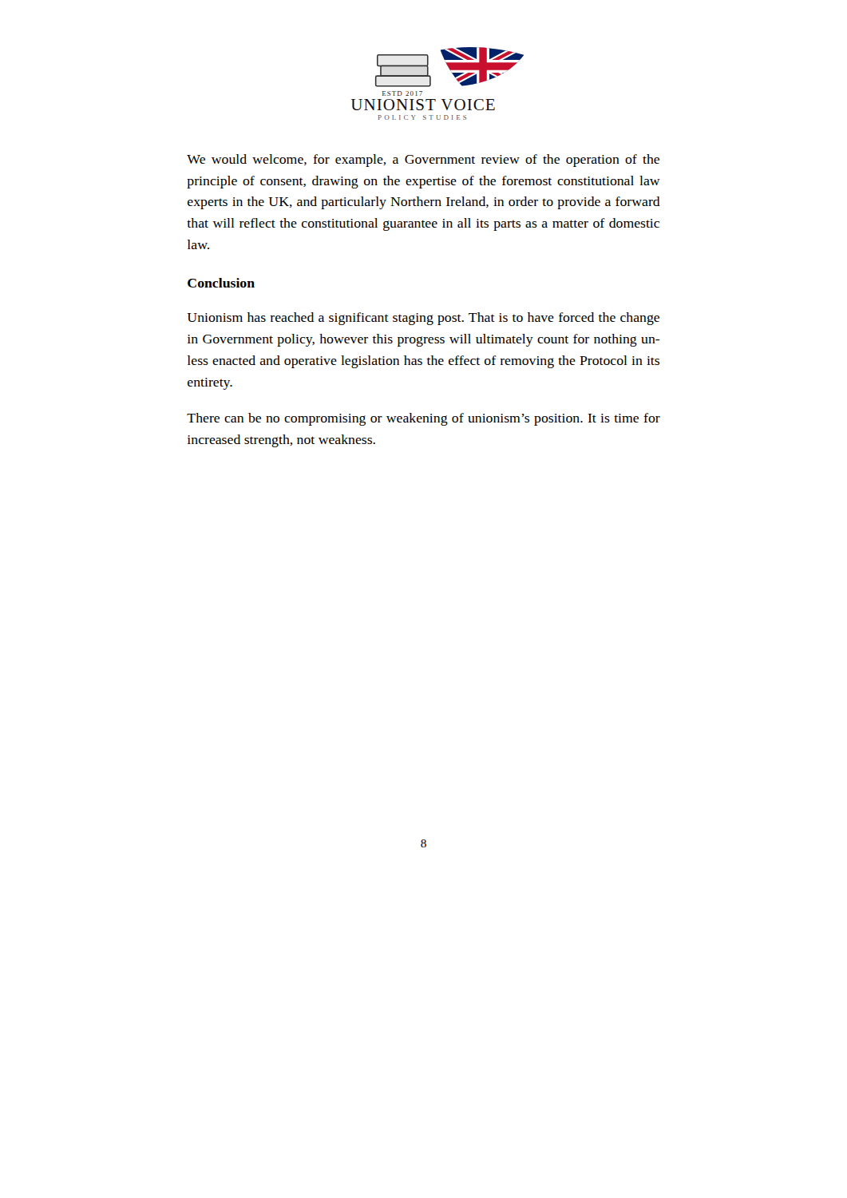We would welcome, for example, a Government review of the operation of the principle of consent, drawing on the expertise of the foremost constitutional law experts in the UK, and particularly Northern Ireland, in order to provide a forward that will reflect the constitutional guarantee in all its parts as a matter of domestic law.
Conclusion
Unionism has reached a significant staging post. That is to have forced the change in Government policy, however this progress will ultimately count for nothing unless enacted and operative legislation has the effect of removing the Protocol in its entirety.
There can be no compromising or weakening of unionism’s position. It is time for increased strength, not weakness.
8